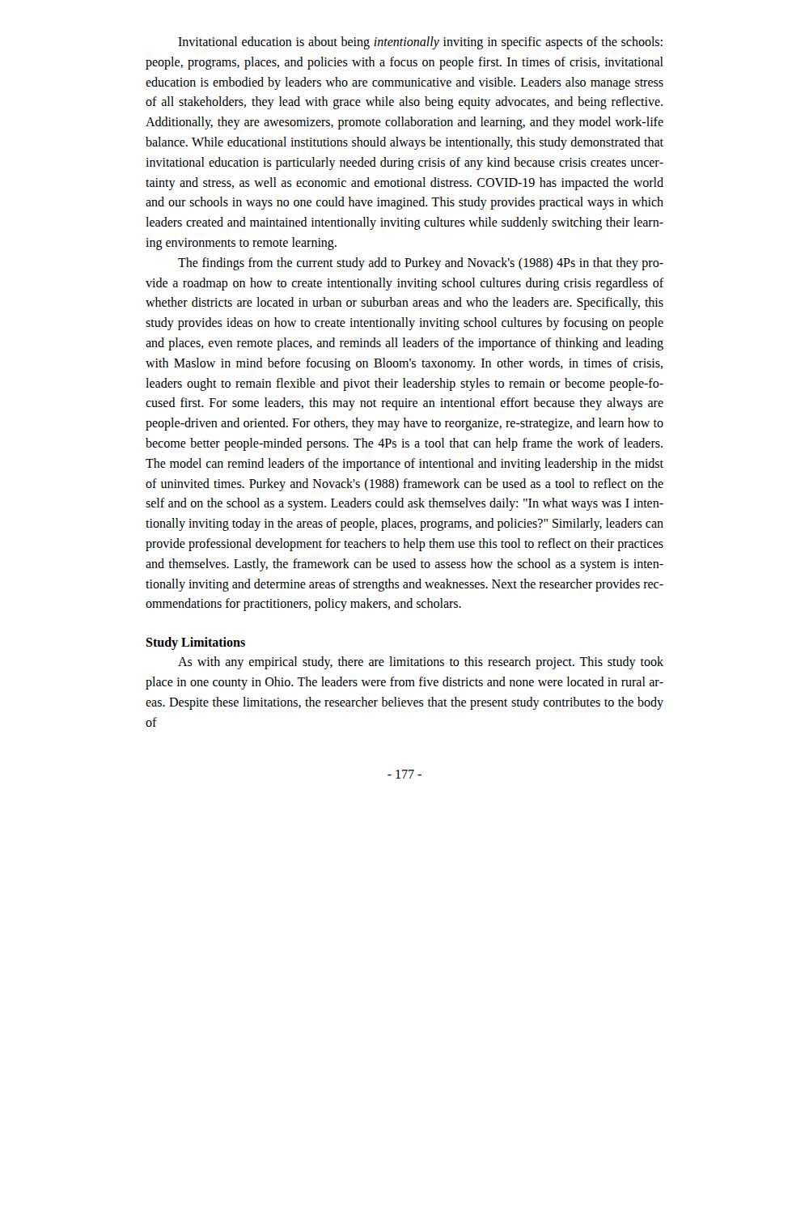Invitational education is about being intentionally inviting in specific aspects of the schools: people, programs, places, and policies with a focus on people first. In times of crisis, invitational education is embodied by leaders who are communicative and visible. Leaders also manage stress of all stakeholders, they lead with grace while also being equity advocates, and being reflective. Additionally, they are awesomizers, promote collaboration and learning, and they model work-life balance. While educational institutions should always be intentionally, this study demonstrated that invitational education is particularly needed during crisis of any kind because crisis creates uncertainty and stress, as well as economic and emotional distress. COVID-19 has impacted the world and our schools in ways no one could have imagined. This study provides practical ways in which leaders created and maintained intentionally inviting cultures while suddenly switching their learning environments to remote learning.
The findings from the current study add to Purkey and Novack's (1988) 4Ps in that they provide a roadmap on how to create intentionally inviting school cultures during crisis regardless of whether districts are located in urban or suburban areas and who the leaders are. Specifically, this study provides ideas on how to create intentionally inviting school cultures by focusing on people and places, even remote places, and reminds all leaders of the importance of thinking and leading with Maslow in mind before focusing on Bloom's taxonomy. In other words, in times of crisis, leaders ought to remain flexible and pivot their leadership styles to remain or become people-focused first. For some leaders, this may not require an intentional effort because they always are people-driven and oriented. For others, they may have to reorganize, re-strategize, and learn how to become better people-minded persons. The 4Ps is a tool that can help frame the work of leaders. The model can remind leaders of the importance of intentional and inviting leadership in the midst of uninvited times. Purkey and Novack's (1988) framework can be used as a tool to reflect on the self and on the school as a system. Leaders could ask themselves daily: "In what ways was I intentionally inviting today in the areas of people, places, programs, and policies?" Similarly, leaders can provide professional development for teachers to help them use this tool to reflect on their practices and themselves. Lastly, the framework can be used to assess how the school as a system is intentionally inviting and determine areas of strengths and weaknesses. Next the researcher provides recommendations for practitioners, policy makers, and scholars.
Study Limitations
As with any empirical study, there are limitations to this research project. This study took place in one county in Ohio. The leaders were from five districts and none were located in rural areas. Despite these limitations, the researcher believes that the present study contributes to the body of
- 177 -